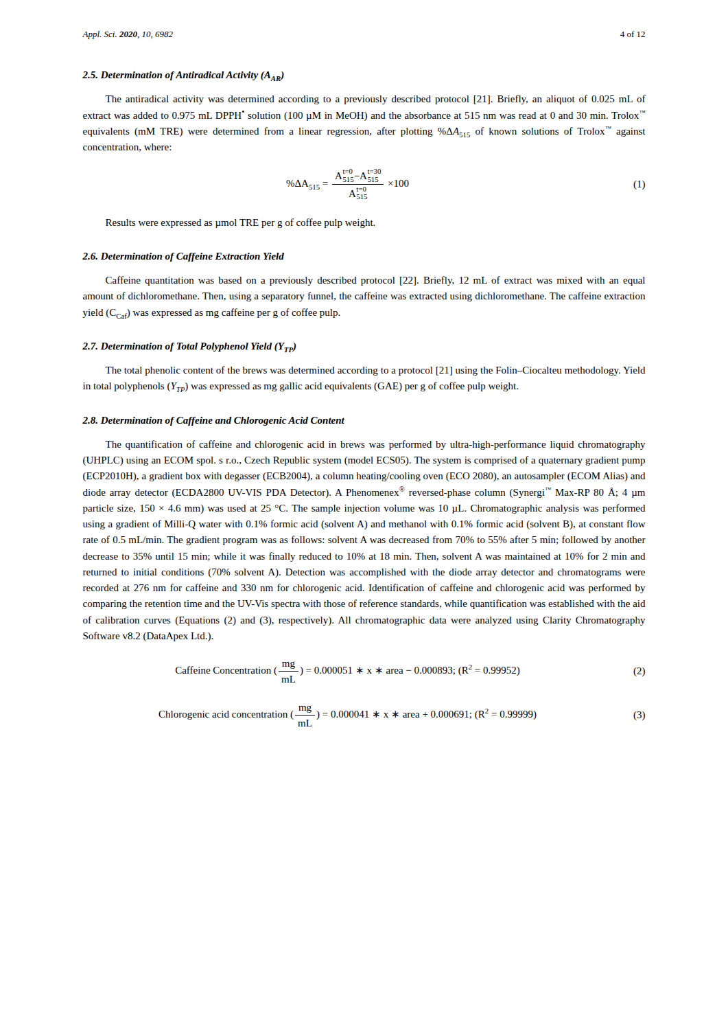Appl. Sci. 2020, 10, 6982 4 of 12
2.5. Determination of Antiradical Activity (AAR)
The antiradical activity was determined according to a previously described protocol [21]. Briefly, an aliquot of 0.025 mL of extract was added to 0.975 mL DPPH• solution (100 µM in MeOH) and the absorbance at 515 nm was read at 0 and 30 min. Trolox™ equivalents (mM TRE) were determined from a linear regression, after plotting %ΔA515 of known solutions of Trolox™ against concentration, where:
%ΔA515 = At=0515−At=30515 At=0515 ×100 (1)
Results were expressed as µmol TRE per g of coffee pulp weight.
2.6. Determination of Caffeine Extraction Yield
Caffeine quantitation was based on a previously described protocol [22]. Briefly, 12 mL of extract was mixed with an equal amount of dichloromethane. Then, using a separatory funnel, the caffeine was extracted using dichloromethane. The caffeine extraction yield (CCaf) was expressed as mg caffeine per g of coffee pulp.
2.7. Determination of Total Polyphenol Yield (YTP)
The total phenolic content of the brews was determined according to a protocol [21] using the Folin–Ciocalteu methodology. Yield in total polyphenols (YTP) was expressed as mg gallic acid equivalents (GAE) per g of coffee pulp weight.
2.8. Determination of Caffeine and Chlorogenic Acid Content
The quantification of caffeine and chlorogenic acid in brews was performed by ultra-high-performance liquid chromatography (UHPLC) using an ECOM spol. s r.o., Czech Republic system (model ECS05). The system is comprised of a quaternary gradient pump (ECP2010H), a gradient box with degasser (ECB2004), a column heating/cooling oven (ECO 2080), an autosampler (ECOM Alias) and diode array detector (ECDA2800 UV-VIS PDA Detector). A Phenomenex® reversed-phase column (Synergi™ Max-RP 80 Å; 4 µm particle size, 150 × 4.6 mm) was used at 25 °C. The sample injection volume was 10 µL. Chromatographic analysis was performed using a gradient of Milli-Q water with 0.1% formic acid (solvent A) and methanol with 0.1% formic acid (solvent B), at constant flow rate of 0.5 mL/min. The gradient program was as follows: solvent A was decreased from 70% to 55% after 5 min; followed by another decrease to 35% until 15 min; while it was finally reduced to 10% at 18 min. Then, solvent A was maintained at 10% for 2 min and returned to initial conditions (70% solvent A). Detection was accomplished with the diode array detector and chromatograms were recorded at 276 nm for caffeine and 330 nm for chlorogenic acid. Identification of caffeine and chlorogenic acid was performed by comparing the retention time and the UV-Vis spectra with those of reference standards, while quantification was established with the aid of calibration curves (Equations (2) and (3), respectively). All chromatographic data were analyzed using Clarity Chromatography Software v8.2 (DataApex Ltd.).
Caffeine Concentration (mg mL) = 0.000051 ∗ x ∗ area − 0.000893; (R2 = 0.99952) (2)
Chlorogenic acid concentration (mg mL) = 0.000041 ∗ x ∗ area + 0.000691; (R2 = 0.99999) (3)